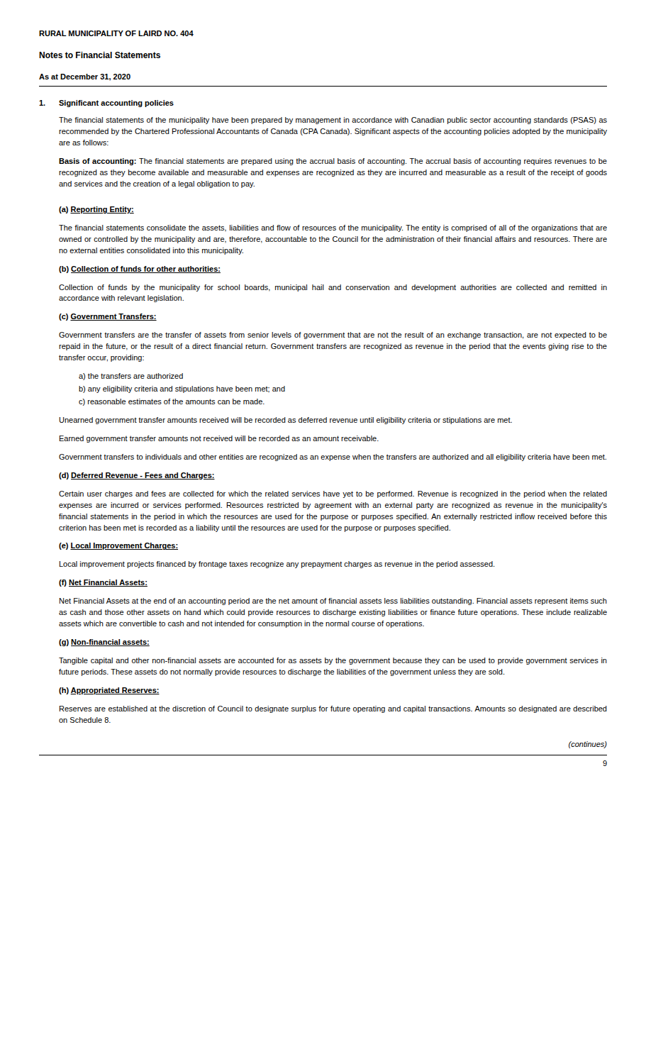RURAL MUNICIPALITY OF LAIRD NO. 404
Notes to Financial Statements
As at December 31, 2020
1.
Significant accounting policies
The financial statements of the municipality have been prepared by management in accordance with Canadian public sector accounting standards (PSAS) as recommended by the Chartered Professional Accountants of Canada (CPA Canada). Significant aspects of the accounting policies adopted by the municipality are as follows:
Basis of accounting: The financial statements are prepared using the accrual basis of accounting. The accrual basis of accounting requires revenues to be recognized as they become available and measurable and expenses are recognized as they are incurred and measurable as a result of the receipt of goods and services and the creation of a legal obligation to pay.
(a) Reporting Entity:
The financial statements consolidate the assets, liabilities and flow of resources of the municipality. The entity is comprised of all of the organizations that are owned or controlled by the municipality and are, therefore, accountable to the Council for the administration of their financial affairs and resources. There are no external entities consolidated into this municipality.
(b) Collection of funds for other authorities:
Collection of funds by the municipality for school boards, municipal hail and conservation and development authorities are collected and remitted in accordance with relevant legislation.
(c) Government Transfers:
Government transfers are the transfer of assets from senior levels of government that are not the result of an exchange transaction, are not expected to be repaid in the future, or the result of a direct financial return. Government transfers are recognized as revenue in the period that the events giving rise to the transfer occur, providing:
a) the transfers are authorized
b) any eligibility criteria and stipulations have been met; and
c) reasonable estimates of the amounts can be made.
Unearned government transfer amounts received will be recorded as deferred revenue until eligibility criteria or stipulations are met.
Earned government transfer amounts not received will be recorded as an amount receivable.
Government transfers to individuals and other entities are recognized as an expense when the transfers are authorized and all eligibility criteria have been met.
(d) Deferred Revenue - Fees and Charges:
Certain user charges and fees are collected for which the related services have yet to be performed. Revenue is recognized in the period when the related expenses are incurred or services performed. Resources restricted by agreement with an external party are recognized as revenue in the municipality's financial statements in the period in which the resources are used for the purpose or purposes specified. An externally restricted inflow received before this criterion has been met is recorded as a liability until the resources are used for the purpose or purposes specified.
(e) Local Improvement Charges:
Local improvement projects financed by frontage taxes recognize any prepayment charges as revenue in the period assessed.
(f) Net Financial Assets:
Net Financial Assets at the end of an accounting period are the net amount of financial assets less liabilities outstanding. Financial assets represent items such as cash and those other assets on hand which could provide resources to discharge existing liabilities or finance future operations. These include realizable assets which are convertible to cash and not intended for consumption in the normal course of operations.
(g) Non-financial assets:
Tangible capital and other non-financial assets are accounted for as assets by the government because they can be used to provide government services in future periods. These assets do not normally provide resources to discharge the liabilities of the government unless they are sold.
(h) Appropriated Reserves:
Reserves are established at the discretion of Council to designate surplus for future operating and capital transactions. Amounts so designated are described on Schedule 8.
(continues)
9